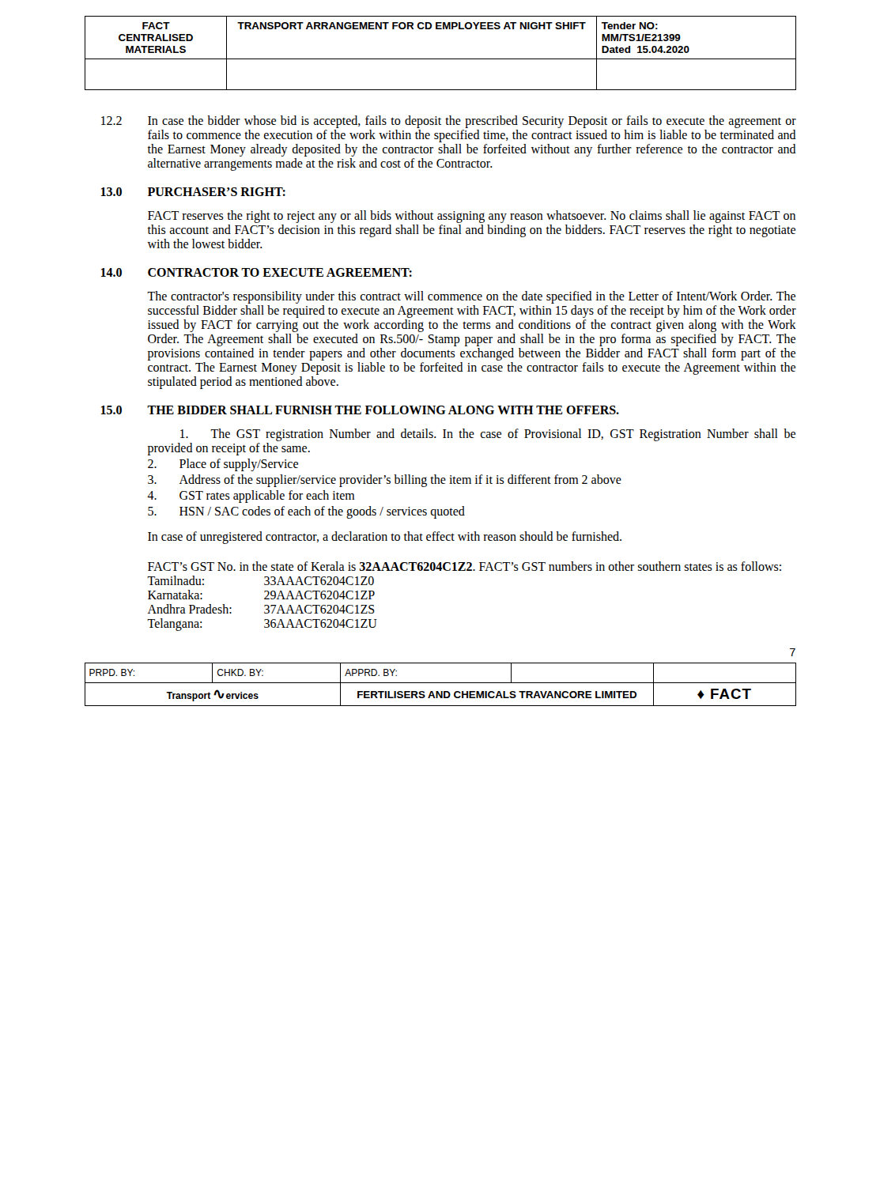| FACT CENTRALISED MATERIALS | TRANSPORT ARRANGEMENT FOR CD EMPLOYEES AT NIGHT SHIFT | Tender NO: MM/TS1/E21399 Dated 15.04.2020 |
12.2
In case the bidder whose bid is accepted, fails to deposit the prescribed Security Deposit or fails to execute the agreement or fails to commence the execution of the work within the specified time, the contract issued to him is liable to be terminated and the Earnest Money already deposited by the contractor shall be forfeited without any further reference to the contractor and alternative arrangements made at the risk and cost of the Contractor.
13.0
PURCHASER’S RIGHT:
FACT reserves the right to reject any or all bids without assigning any reason whatsoever. No claims shall lie against FACT on this account and FACT’s decision in this regard shall be final and binding on the bidders. FACT reserves the right to negotiate with the lowest bidder.
14.0
CONTRACTOR TO EXECUTE AGREEMENT:
The contractor's responsibility under this contract will commence on the date specified in the Letter of Intent/Work Order. The successful Bidder shall be required to execute an Agreement with FACT, within 15 days of the receipt by him of the Work order issued by FACT for carrying out the work according to the terms and conditions of the contract given along with the Work Order. The Agreement shall be executed on Rs.500/- Stamp paper and shall be in the pro forma as specified by FACT. The provisions contained in tender papers and other documents exchanged between the Bidder and FACT shall form part of the contract. The Earnest Money Deposit is liable to be forfeited in case the contractor fails to execute the Agreement within the stipulated period as mentioned above.
15.0
THE BIDDER SHALL FURNISH THE FOLLOWING ALONG WITH THE OFFERS.
1. The GST registration Number and details. In the case of Provisional ID, GST Registration Number shall be provided on receipt of the same.
2. Place of supply/Service
3. Address of the supplier/service provider’s billing the item if it is different from 2 above
4. GST rates applicable for each item
5. HSN / SAC codes of each of the goods / services quoted
In case of unregistered contractor, a declaration to that effect with reason should be furnished.
FACT’s GST No. in the state of Kerala is 32AAACT6204C1Z2. FACT’s GST numbers in other southern states is as follows:
| Tamilnadu: | 33AAACT6204C1Z0 |
| Karnataka: | 29AAACT6204C1ZP |
| Andhra Pradesh: | 37AAACT6204C1ZS |
| Telangana: | 36AAACT6204C1ZU |
7
| PRPD. BY: | CHKD. BY: | APPRD. BY: | | |
| Transport ∿ ervices | FERTILISERS AND CHEMICALS TRAVANCORE LIMITED | ♦ FACT |